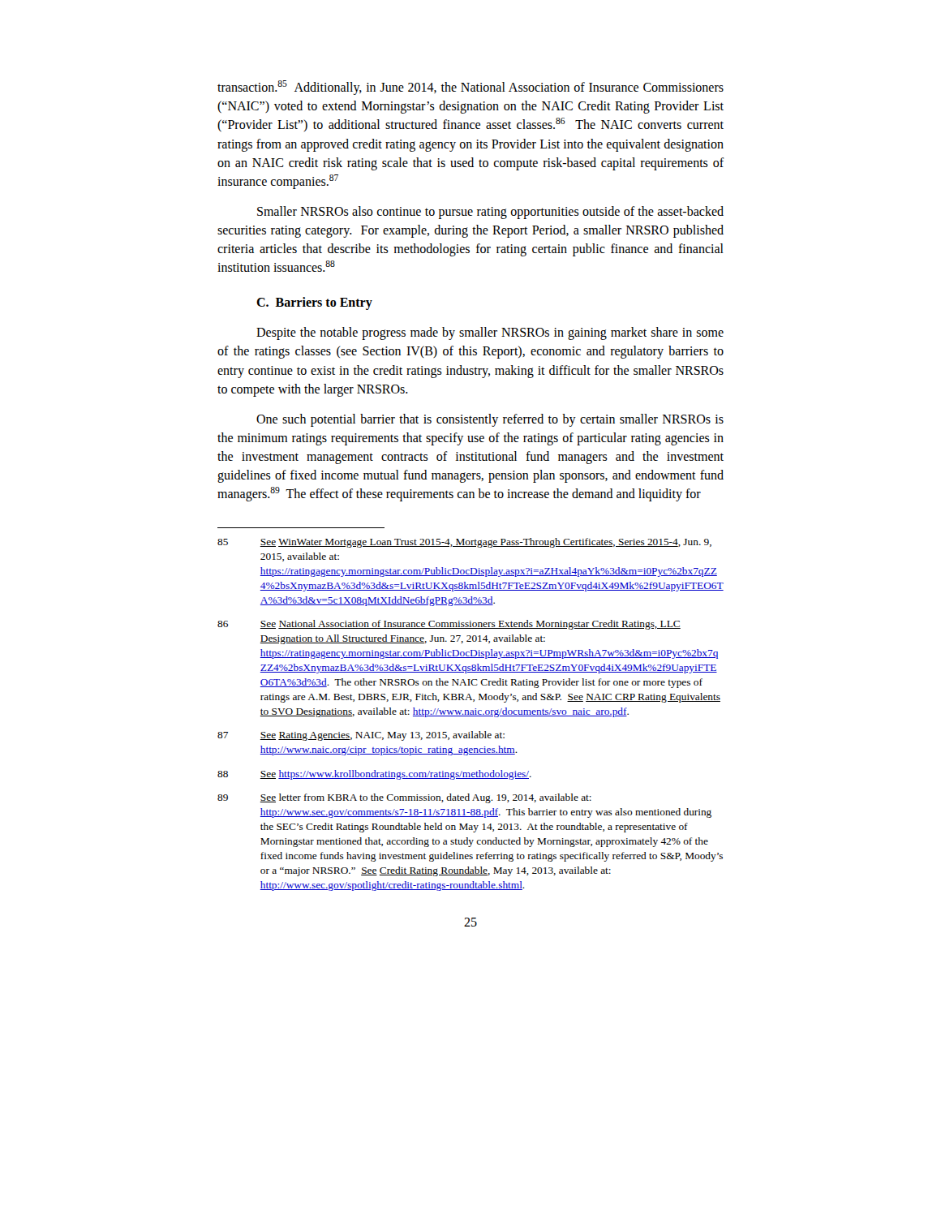transaction.85 Additionally, in June 2014, the National Association of Insurance Commissioners (“NAIC”) voted to extend Morningstar’s designation on the NAIC Credit Rating Provider List (“Provider List”) to additional structured finance asset classes.86 The NAIC converts current ratings from an approved credit rating agency on its Provider List into the equivalent designation on an NAIC credit risk rating scale that is used to compute risk-based capital requirements of insurance companies.87
Smaller NRSROs also continue to pursue rating opportunities outside of the asset-backed securities rating category. For example, during the Report Period, a smaller NRSRO published criteria articles that describe its methodologies for rating certain public finance and financial institution issuances.88
C. Barriers to Entry
Despite the notable progress made by smaller NRSROs in gaining market share in some of the ratings classes (see Section IV(B) of this Report), economic and regulatory barriers to entry continue to exist in the credit ratings industry, making it difficult for the smaller NRSROs to compete with the larger NRSROs.
One such potential barrier that is consistently referred to by certain smaller NRSROs is the minimum ratings requirements that specify use of the ratings of particular rating agencies in the investment management contracts of institutional fund managers and the investment guidelines of fixed income mutual fund managers, pension plan sponsors, and endowment fund managers.89 The effect of these requirements can be to increase the demand and liquidity for
85
See WinWater Mortgage Loan Trust 2015-4, Mortgage Pass-Through Certificates, Series 2015-4, Jun. 9, 2015, available at:
https://ratingagency.morningstar.com/PublicDocDisplay.aspx?i=aZHxal4paYk%3d&m=i0Pyc%2bx7qZZ4%2bsXnymazBA%3d%3d&s=LviRtUKXqs8kml5dHt7FTeE2SZmY0Fvqd4iX49Mk%2f9UapyiFTEO6TA%3d%3d&v=5c1X08qMtXIddNe6bfgPRg%3d%3d.
86
See National Association of Insurance Commissioners Extends Morningstar Credit Ratings, LLC Designation to All Structured Finance, Jun. 27, 2014, available at:
https://ratingagency.morningstar.com/PublicDocDisplay.aspx?i=UPmpWRshA7w%3d&m=i0Pyc%2bx7qZZ4%2bsXnymazBA%3d%3d&s=LviRtUKXqs8kml5dHt7FTeE2SZmY0Fvqd4iX49Mk%2f9UapyiFTEO6TA%3d%3d. The other NRSROs on the NAIC Credit Rating Provider list for one or more types of ratings are A.M. Best, DBRS, EJR, Fitch, KBRA, Moody’s, and S&P. See NAIC CRP Rating Equivalents to SVO Designations, available at: http://www.naic.org/documents/svo_naic_aro.pdf.
87
See Rating Agencies, NAIC, May 13, 2015, available at:
http://www.naic.org/cipr_topics/topic_rating_agencies.htm.
88
See https://www.krollbondratings.com/ratings/methodologies/.
89
See letter from KBRA to the Commission, dated Aug. 19, 2014, available at:
http://www.sec.gov/comments/s7-18-11/s71811-88.pdf. This barrier to entry was also mentioned during the SEC’s Credit Ratings Roundtable held on May 14, 2013. At the roundtable, a representative of Morningstar mentioned that, according to a study conducted by Morningstar, approximately 42% of the fixed income funds having investment guidelines referring to ratings specifically referred to S&P, Moody’s or a “major NRSRO.” See Credit Rating Roundable, May 14, 2013, available at:
http://www.sec.gov/spotlight/credit-ratings-roundtable.shtml.
25